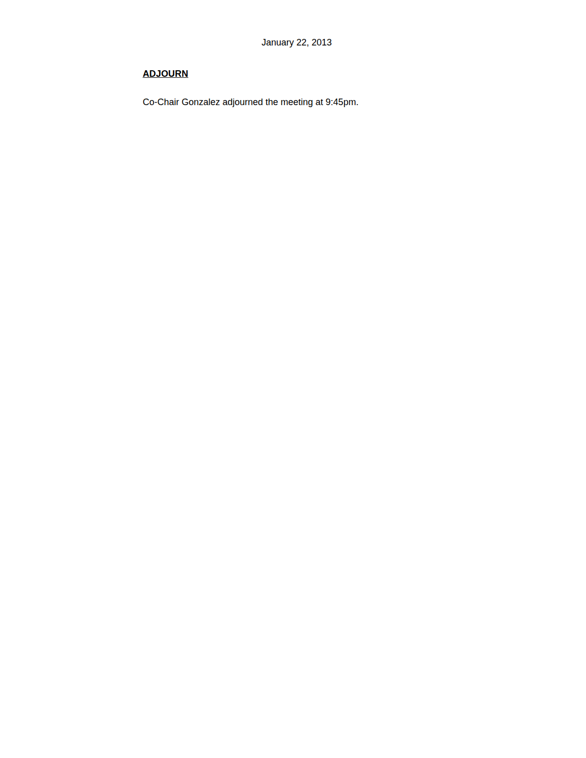January 22, 2013
ADJOURN
Co-Chair Gonzalez adjourned the meeting at 9:45pm.